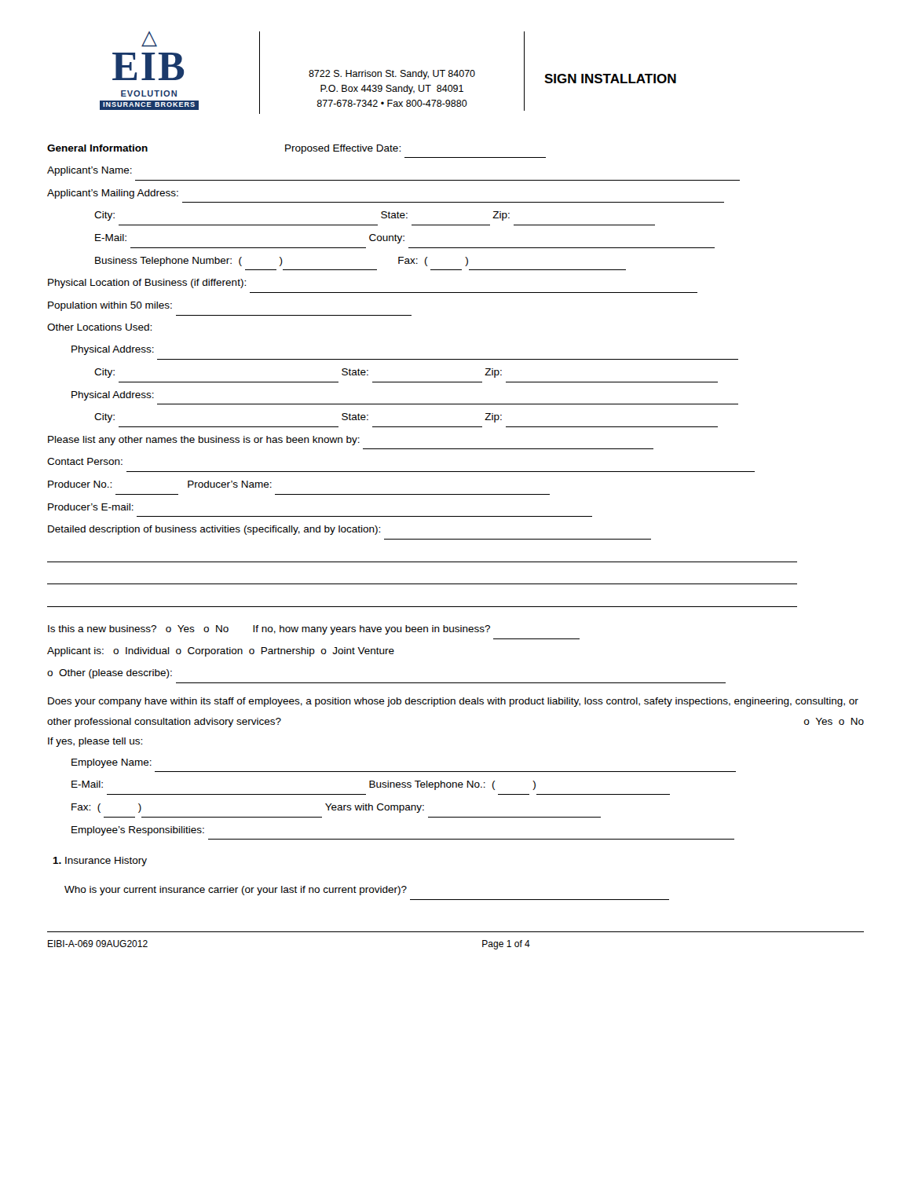△
EIB
EVOLUTION
INSURANCE BROKERS
8722 S. Harrison St. Sandy, UT 84070
P.O. Box 4439 Sandy, UT 84091
877-678-7342 • Fax 800-478-9880
SIGN INSTALLATION
General Information Proposed Effective Date:
Applicant’s Name:
Applicant’s Mailing Address:
City: State: Zip:
E-Mail: County:
Business Telephone Number: ( ) Fax: ( )
Physical Location of Business (if different):
Population within 50 miles:
Other Locations Used:
Physical Address:
City: State: Zip:
Physical Address:
City: State: Zip:
Please list any other names the business is or has been known by:
Contact Person:
Producer No.: Producer’s Name:
Producer’s E-mail:
Detailed description of business activities (specifically, and by location):
Is this a new business? o Yes o No If no, how many years have you been in business?
Applicant is: o Individual o Corporation o Partnership o Joint Venture
o Other (please describe):
Does your company have within its staff of employees, a position whose job description deals with product liability, loss control, safety inspections, engineering, consulting, or other professional consultation advisory services? o Yes o No
If yes, please tell us:
Employee Name:
E-Mail: Business Telephone No.: ( )
Fax: ( ) Years with Company:
Employee’s Responsibilities:
Insurance History
Who is your current insurance carrier (or your last if no current provider)?
EIBI-A-069 09AUG2012
Page 1 of 4